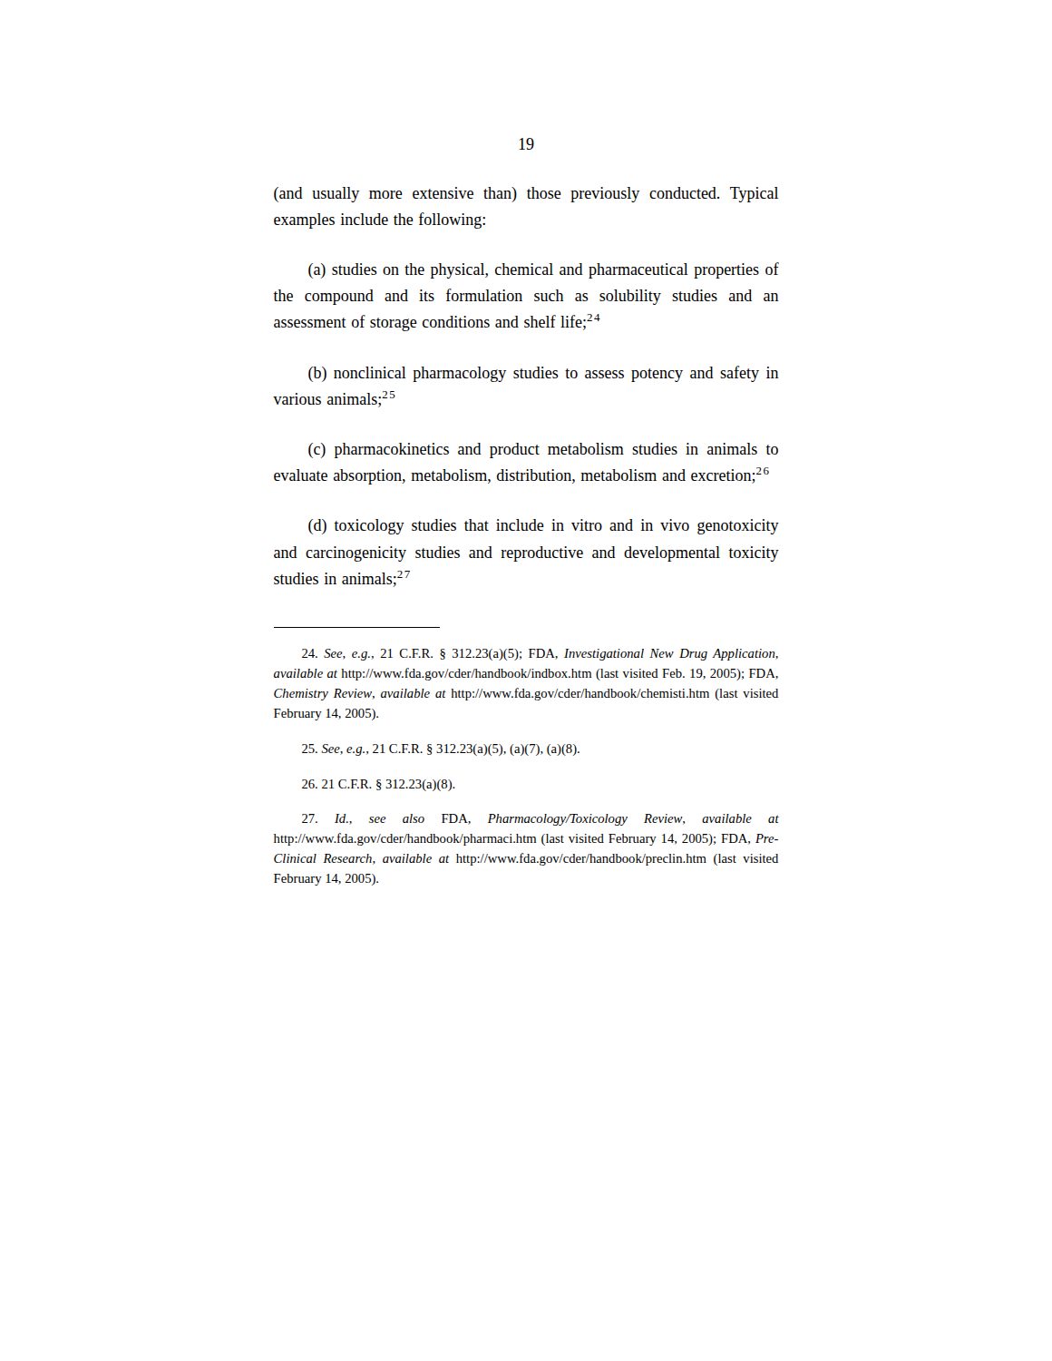19
(and usually more extensive than) those previously conducted. Typical examples include the following:
(a) studies on the physical, chemical and pharmaceutical properties of the compound and its formulation such as solubility studies and an assessment of storage conditions and shelf life;24
(b) nonclinical pharmacology studies to assess potency and safety in various animals;25
(c) pharmacokinetics and product metabolism studies in animals to evaluate absorption, metabolism, distribution, metabolism and excretion;26
(d) toxicology studies that include in vitro and in vivo genotoxicity and carcinogenicity studies and reproductive and developmental toxicity studies in animals;27
24. See, e.g., 21 C.F.R. § 312.23(a)(5); FDA, Investigational New Drug Application, available at http://www.fda.gov/cder/handbook/indbox.htm (last visited Feb. 19, 2005); FDA, Chemistry Review, available at http://www.fda.gov/cder/handbook/chemisti.htm (last visited February 14, 2005).
25. See, e.g., 21 C.F.R. § 312.23(a)(5), (a)(7), (a)(8).
26. 21 C.F.R. § 312.23(a)(8).
27. Id., see also FDA, Pharmacology/Toxicology Review, available at http://www.fda.gov/cder/handbook/pharmaci.htm (last visited February 14, 2005); FDA, Pre-Clinical Research, available at http://www.fda.gov/cder/handbook/preclin.htm (last visited February 14, 2005).